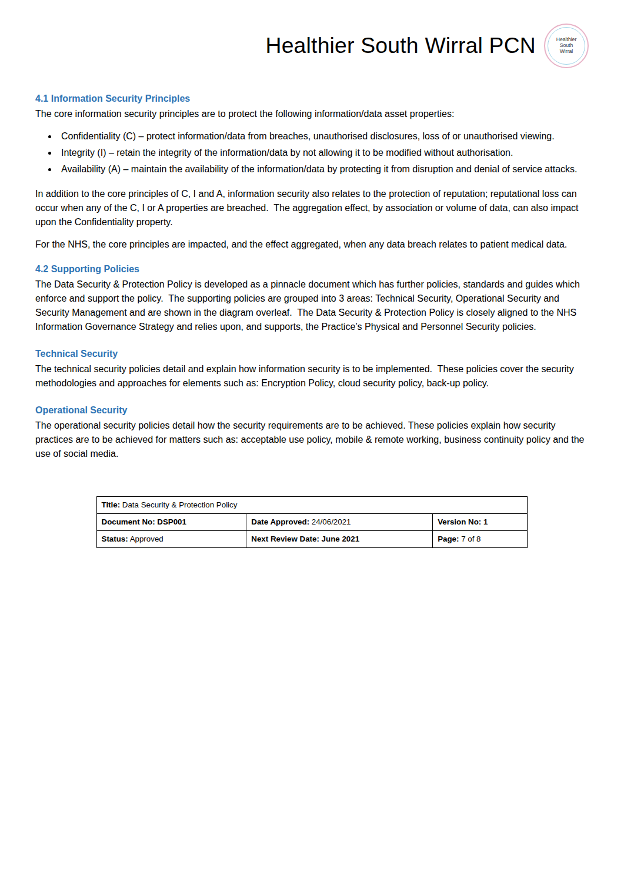Healthier South Wirral PCN
Healthier
South
Wirral
4.1 Information Security Principles
The core information security principles are to protect the following information/data asset properties:
Confidentiality (C) – protect information/data from breaches, unauthorised disclosures, loss of or unauthorised viewing.
Integrity (I) – retain the integrity of the information/data by not allowing it to be modified without authorisation.
Availability (A) – maintain the availability of the information/data by protecting it from disruption and denial of service attacks.
In addition to the core principles of C, I and A, information security also relates to the protection of reputation; reputational loss can occur when any of the C, I or A properties are breached. The aggregation effect, by association or volume of data, can also impact upon the Confidentiality property.
For the NHS, the core principles are impacted, and the effect aggregated, when any data breach relates to patient medical data.
4.2 Supporting Policies
The Data Security & Protection Policy is developed as a pinnacle document which has further policies, standards and guides which enforce and support the policy. The supporting policies are grouped into 3 areas: Technical Security, Operational Security and Security Management and are shown in the diagram overleaf. The Data Security & Protection Policy is closely aligned to the NHS Information Governance Strategy and relies upon, and supports, the Practice’s Physical and Personnel Security policies.
Technical Security
The technical security policies detail and explain how information security is to be implemented. These policies cover the security methodologies and approaches for elements such as: Encryption Policy, cloud security policy, back-up policy.
Operational Security
The operational security policies detail how the security requirements are to be achieved. These policies explain how security practices are to be achieved for matters such as: acceptable use policy, mobile & remote working, business continuity policy and the use of social media.
| Title: Data Security & Protection Policy |
| Document No: DSP001 | Date Approved: 24/06/2021 | Version No: 1 |
| Status: Approved | Next Review Date: June 2021 | Page: 7 of 8 |